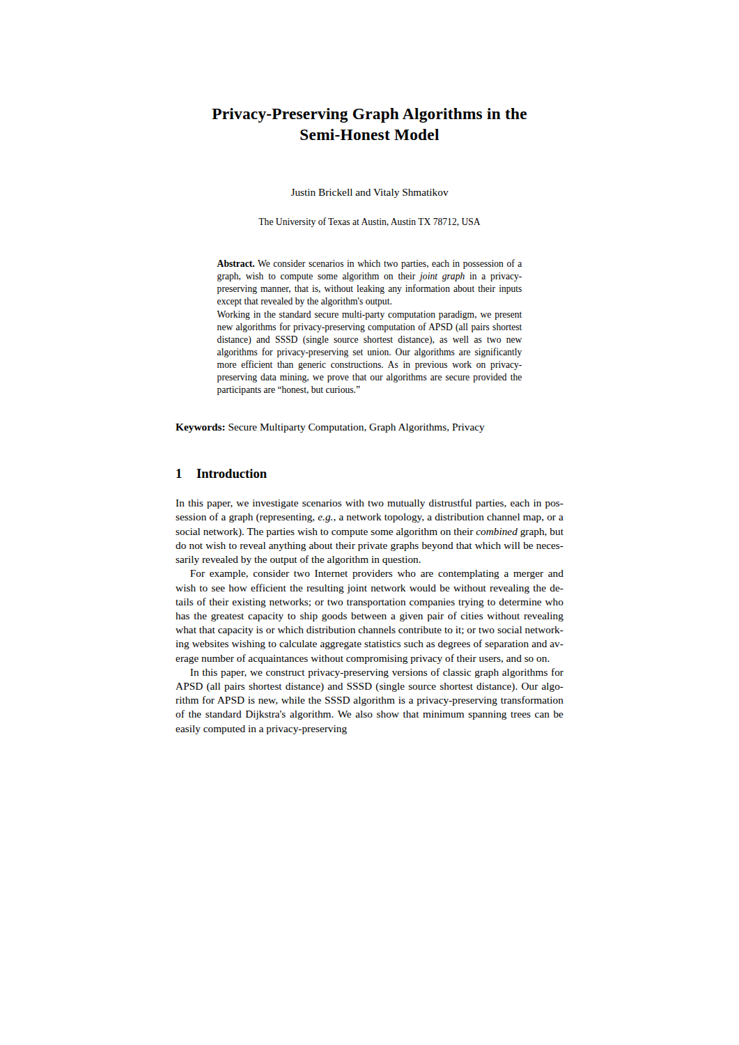Privacy-Preserving Graph Algorithms in the
Semi-Honest Model
Justin Brickell and Vitaly Shmatikov
The University of Texas at Austin, Austin TX 78712, USA
Abstract. We consider scenarios in which two parties, each in possession of a graph, wish to compute some algorithm on their joint graph in a privacy-preserving manner, that is, without leaking any information about their inputs except that revealed by the algorithm's output.
Working in the standard secure multi-party computation paradigm, we present new algorithms for privacy-preserving computation of APSD (all pairs shortest distance) and SSSD (single source shortest distance), as well as two new algorithms for privacy-preserving set union. Our algorithms are significantly more efficient than generic constructions. As in previous work on privacy-preserving data mining, we prove that our algorithms are secure provided the participants are “honest, but curious.”
Keywords: Secure Multiparty Computation, Graph Algorithms, Privacy
1 Introduction
In this paper, we investigate scenarios with two mutually distrustful parties, each in possession of a graph (representing, e.g., a network topology, a distribution channel map, or a social network). The parties wish to compute some algorithm on their combined graph, but do not wish to reveal anything about their private graphs beyond that which will be necessarily revealed by the output of the algorithm in question.
For example, consider two Internet providers who are contemplating a merger and wish to see how efficient the resulting joint network would be without revealing the details of their existing networks; or two transportation companies trying to determine who has the greatest capacity to ship goods between a given pair of cities without revealing what that capacity is or which distribution channels contribute to it; or two social networking websites wishing to calculate aggregate statistics such as degrees of separation and average number of acquaintances without compromising privacy of their users, and so on.
In this paper, we construct privacy-preserving versions of classic graph algorithms for APSD (all pairs shortest distance) and SSSD (single source shortest distance). Our algorithm for APSD is new, while the SSSD algorithm is a privacy-preserving transformation of the standard Dijkstra's algorithm. We also show that minimum spanning trees can be easily computed in a privacy-preserving